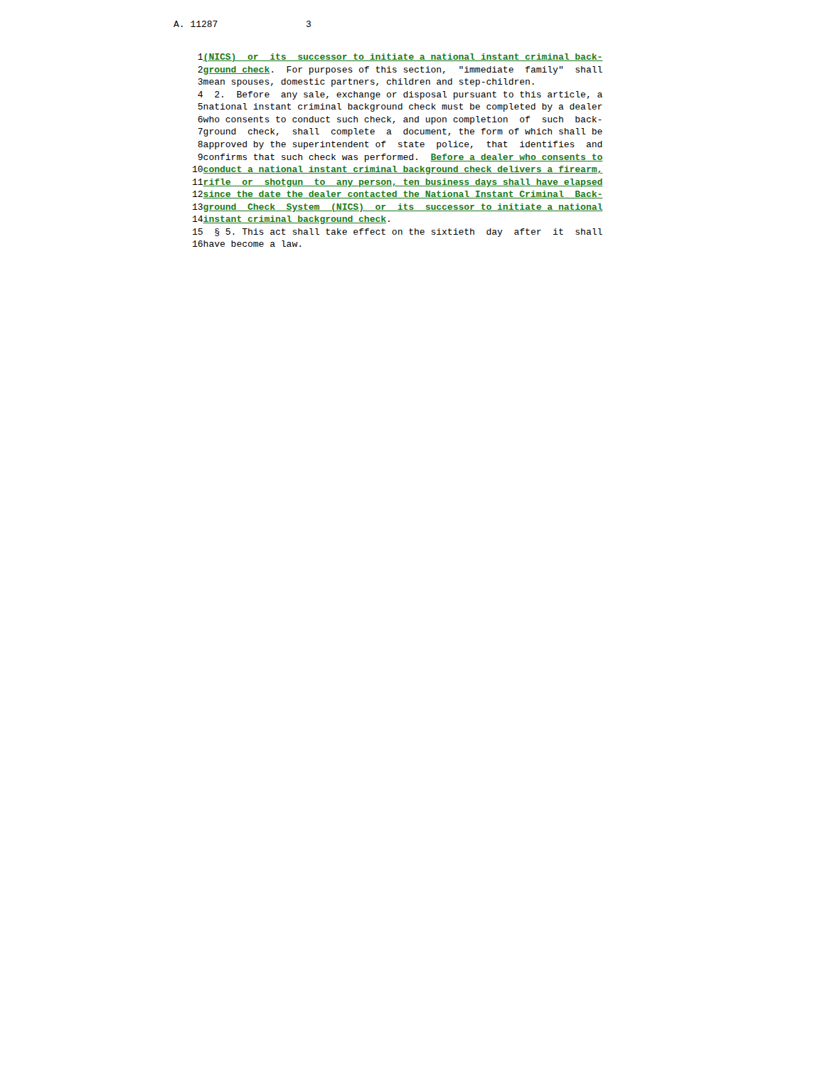A. 112873
| 1 | (NICS) or its successor to initiate a national instant criminal back- |
| 2 | ground check . For purposes of this section, "immediate family" shall |
| 3 | mean spouses, domestic partners, children and step-children. |
| 4 | 2. Before any sale, exchange or disposal pursuant to this article, a |
| 5 | national instant criminal background check must be completed by a dealer |
| 6 | who consents to conduct such check, and upon completion of such back- |
| 7 | ground check, shall complete a document, the form of which shall be |
| 8 | approved by the superintendent of state police, that identifies and |
| 9 | confirms that such check was performed. Before a dealer who consents to |
| 10 | conduct a national instant criminal background check delivers a firearm, |
| 11 | rifle or shotgun to any person, ten business days shall have elapsed |
| 12 | since the date the dealer contacted the National Instant Criminal Back- |
| 13 | ground Check System (NICS) or its successor to initiate a national |
| 14 | instant criminal background check . |
| 15 | § 5. This act shall take effect on the sixtieth day after it shall |
| 16 | have become a law. |